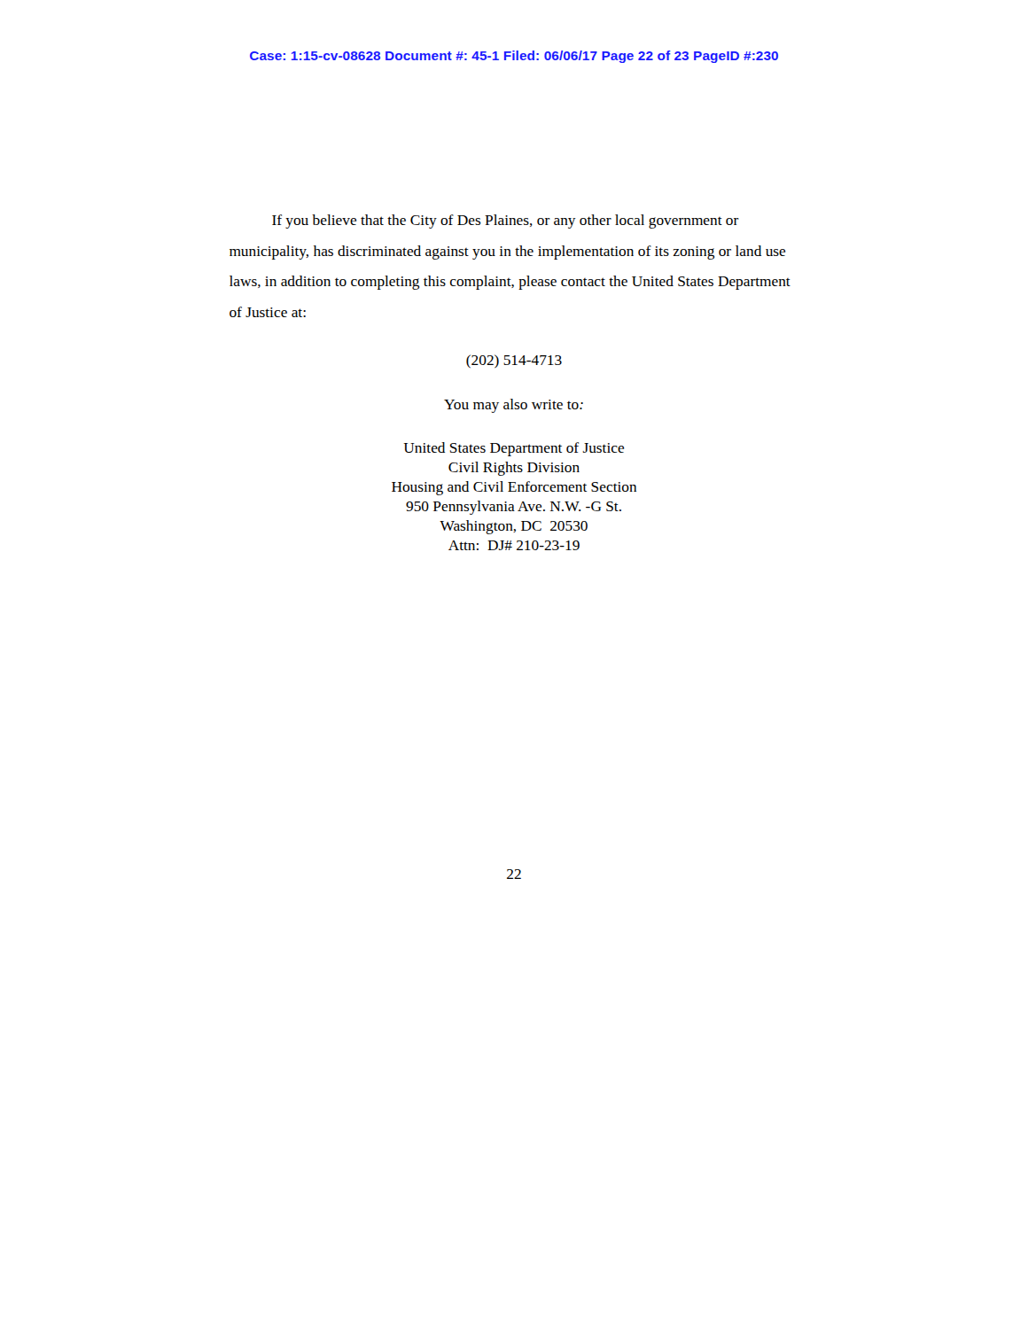Case: 1:15-cv-08628 Document #: 45-1 Filed: 06/06/17 Page 22 of 23 PageID #:230
If you believe that the City of Des Plaines, or any other local government or municipality, has discriminated against you in the implementation of its zoning or land use laws, in addition to completing this complaint, please contact the United States Department of Justice at:
(202) 514-4713
You may also write to:
United States Department of Justice
Civil Rights Division
Housing and Civil Enforcement Section
950 Pennsylvania Ave. N.W. -G St.
Washington, DC 20530
Attn: DJ# 210-23-19
22